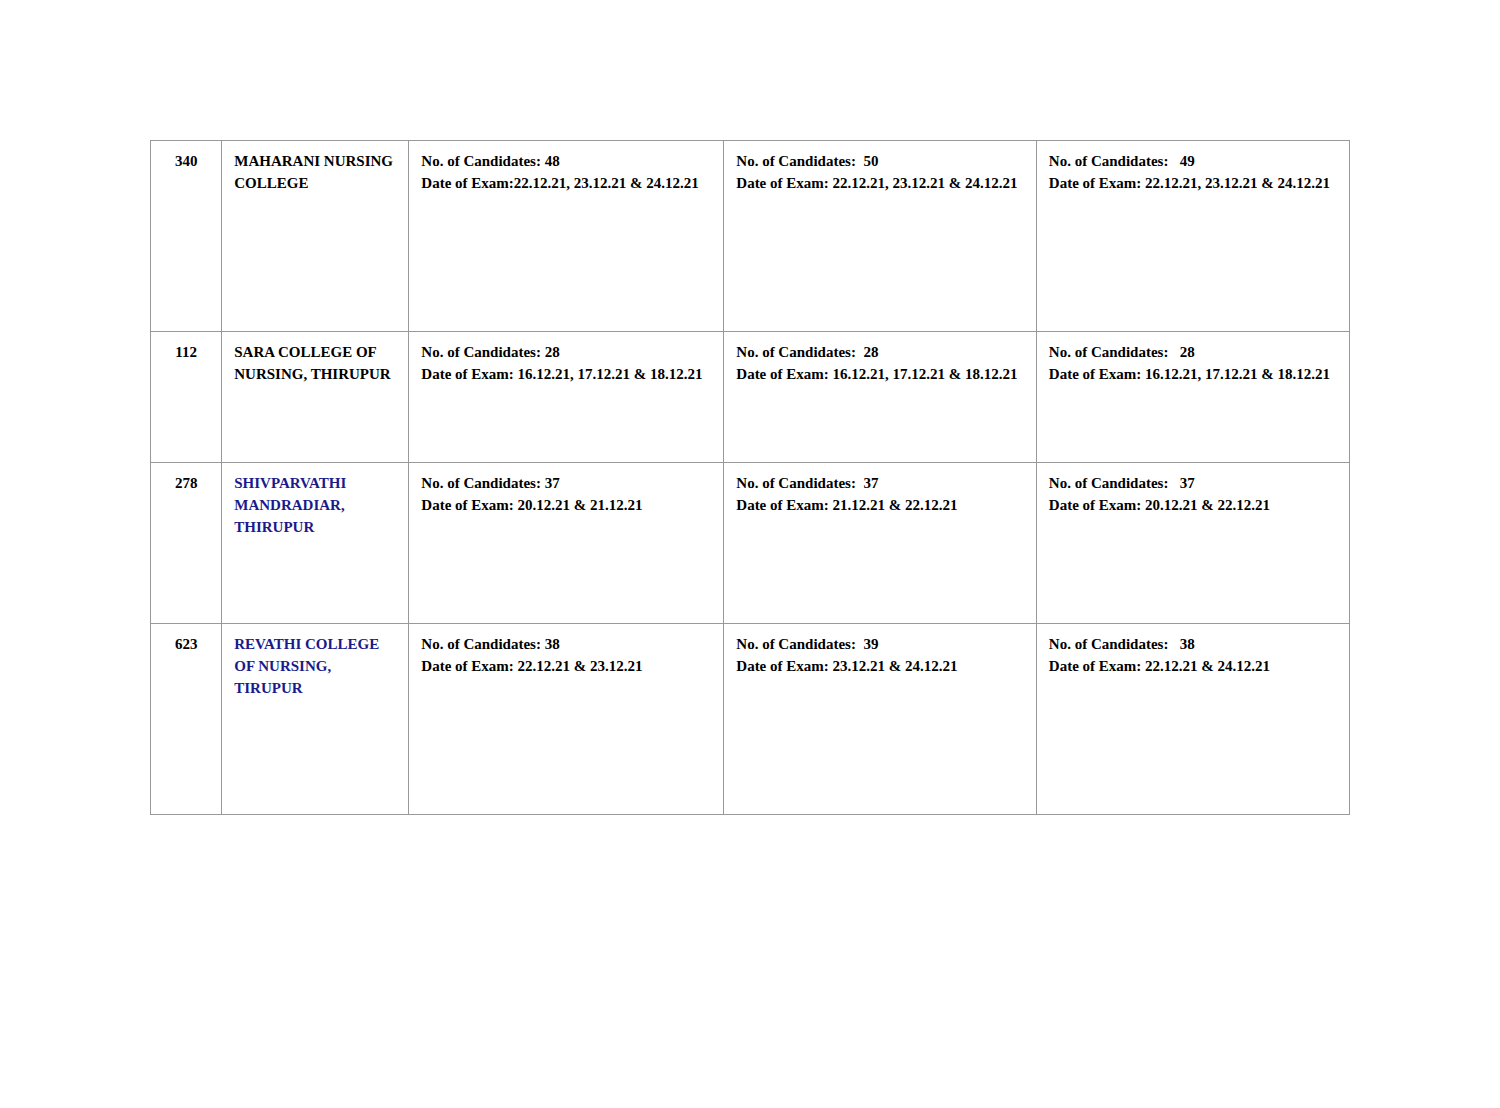| 340 | MAHARANI NURSING COLLEGE | No. of Candidates: 48 Date of Exam:22.12.21, 23.12.21 & 24.12.21 | No. of Candidates: 50 Date of Exam: 22.12.21, 23.12.21 & 24.12.21 | No. of Candidates: 49 Date of Exam: 22.12.21, 23.12.21 & 24.12.21 |
| 112 | SARA COLLEGE OF NURSING, THIRUPUR | No. of Candidates: 28 Date of Exam: 16.12.21, 17.12.21 & 18.12.21 | No. of Candidates: 28 Date of Exam: 16.12.21, 17.12.21 & 18.12.21 | No. of Candidates: 28 Date of Exam: 16.12.21, 17.12.21 & 18.12.21 |
| 278 | SHIVPARVATHI MANDRADIAR, THIRUPUR | No. of Candidates: 37 Date of Exam: 20.12.21 & 21.12.21 | No. of Candidates: 37 Date of Exam: 21.12.21 & 22.12.21 | No. of Candidates: 37 Date of Exam: 20.12.21 & 22.12.21 |
| 623 | REVATHI COLLEGE OF NURSING, TIRUPUR | No. of Candidates: 38 Date of Exam: 22.12.21 & 23.12.21 | No. of Candidates: 39 Date of Exam: 23.12.21 & 24.12.21 | No. of Candidates: 38 Date of Exam: 22.12.21 & 24.12.21 |